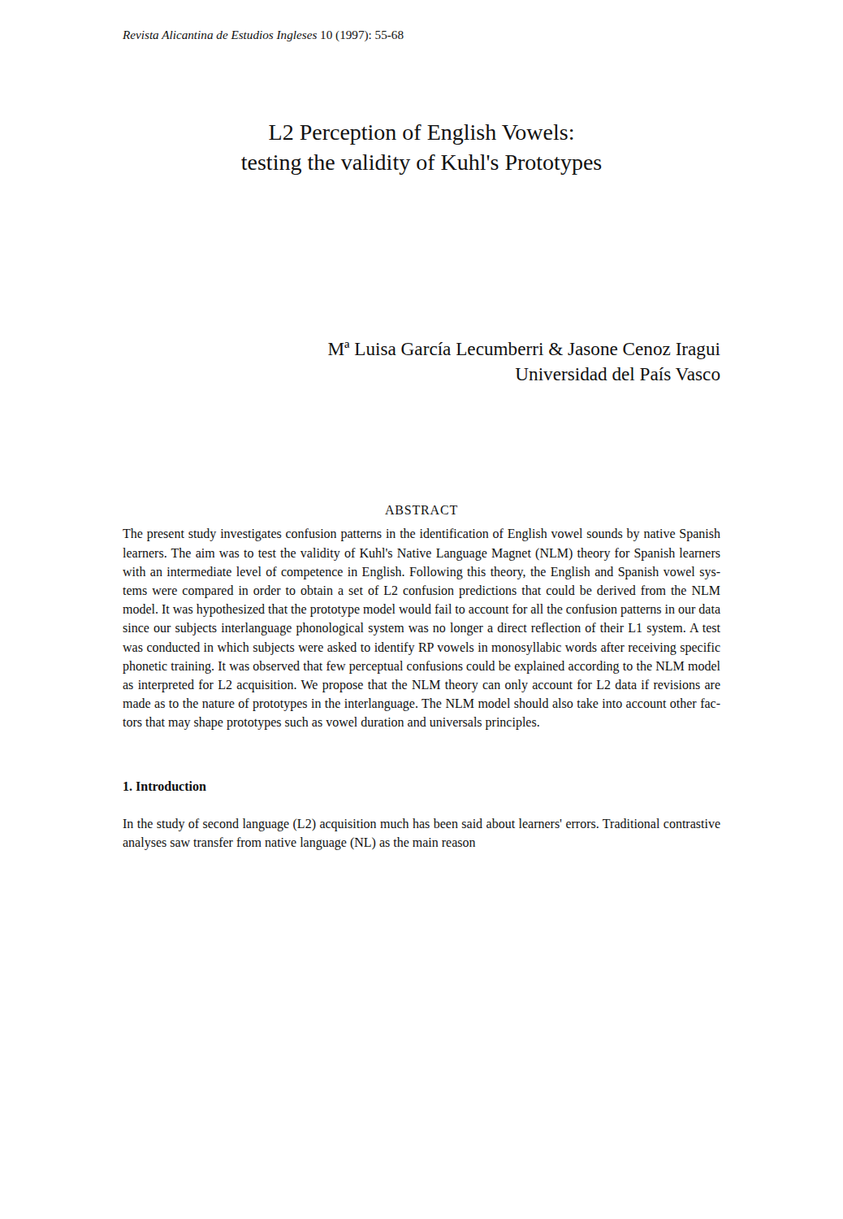Revista Alicantina de Estudios Ingleses 10 (1997): 55-68
L2 Perception of English Vowels:
testing the validity of Kuhl's Prototypes
Mª Luisa García Lecumberri & Jasone Cenoz Iragui Universidad del País Vasco
ABSTRACT
The present study investigates confusion patterns in the identification of English vowel sounds by native Spanish learners. The aim was to test the validity of Kuhl's Native Language Magnet (NLM) theory for Spanish learners with an intermediate level of competence in English. Following this theory, the English and Spanish vowel systems were compared in order to obtain a set of L2 confusion predictions that could be derived from the NLM model. It was hypothesized that the prototype model would fail to account for all the confusion patterns in our data since our subjects interlanguage phonological system was no longer a direct reflection of their L1 system. A test was conducted in which subjects were asked to identify RP vowels in monosyllabic words after receiving specific phonetic training. It was observed that few perceptual confusions could be explained according to the NLM model as interpreted for L2 acquisition. We propose that the NLM theory can only account for L2 data if revisions are made as to the nature of prototypes in the interlanguage. The NLM model should also take into account other factors that may shape prototypes such as vowel duration and universals principles.
1. Introduction
In the study of second language (L2) acquisition much has been said about learners' errors. Traditional contrastive analyses saw transfer from native language (NL) as the main reason